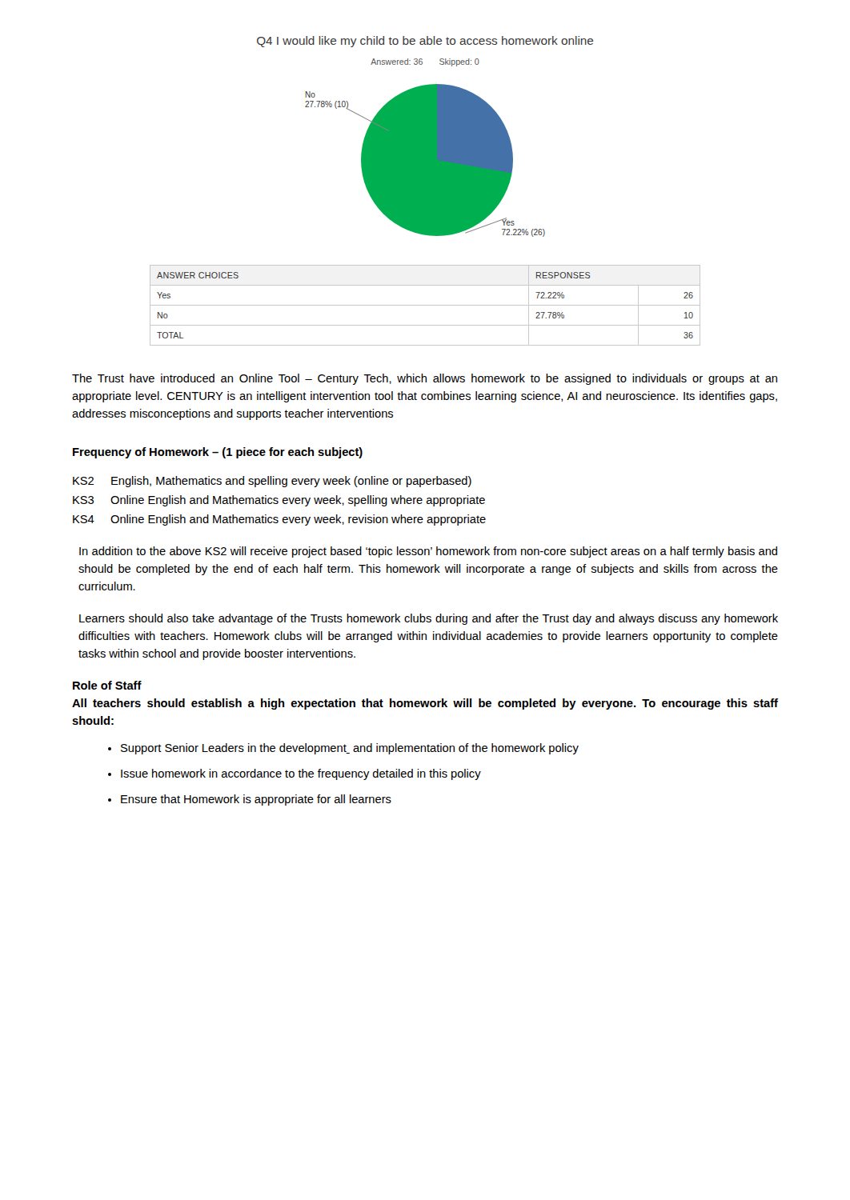Q4 I would like my child to be able to access homework online
Answered: 36 Skipped: 0
No
27.78% (10)
Yes
72.22% (26)
| ANSWER CHOICES | RESPONSES |
| --- | --- |
| Yes | 72.22% | 26 |
| No | 27.78% | 10 |
| TOTAL | | 36 |
The Trust have introduced an Online Tool – Century Tech, which allows homework to be assigned to individuals or groups at an appropriate level. CENTURY is an intelligent intervention tool that combines learning science, AI and neuroscience. Its identifies gaps, addresses misconceptions and supports teacher interventions
Frequency of Homework – (1 piece for each subject)
KS2 English, Mathematics and spelling every week (online or paperbased)
KS3 Online English and Mathematics every week, spelling where appropriate
KS4 Online English and Mathematics every week, revision where appropriate
In addition to the above KS2 will receive project based ‘topic lesson’ homework from non-core subject areas on a half termly basis and should be completed by the end of each half term. This homework will incorporate a range of subjects and skills from across the curriculum.
Learners should also take advantage of the Trusts homework clubs during and after the Trust day and always discuss any homework difficulties with teachers. Homework clubs will be arranged within individual academies to provide learners opportunity to complete tasks within school and provide booster interventions.
Role of Staff
All teachers should establish a high expectation that homework will be completed by everyone. To encourage this staff should:
Support Senior Leaders in the development and implementation of the homework policy
Issue homework in accordance to the frequency detailed in this policy
Ensure that Homework is appropriate for all learners